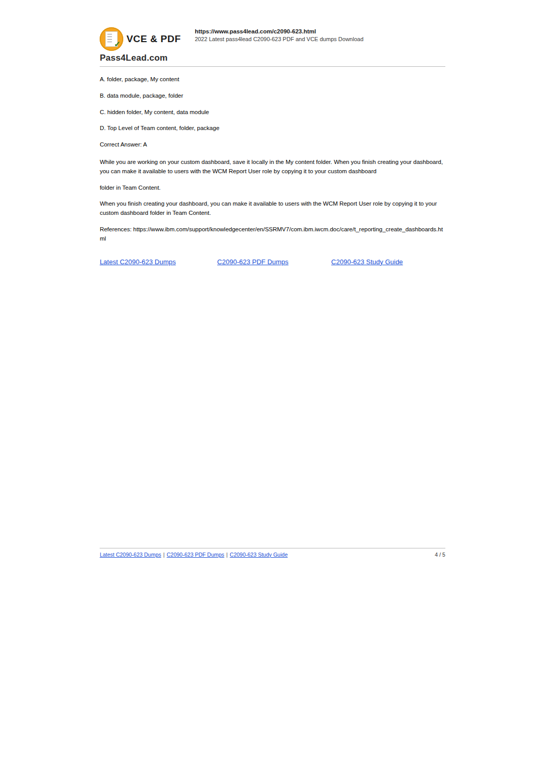✓
VCE & PDF
Pass4Lead.com
https://www.pass4lead.com/c2090-623.html
2022 Latest pass4lead C2090-623 PDF and VCE dumps Download
A. folder, package, My content
B. data module, package, folder
C. hidden folder, My content, data module
D. Top Level of Team content, folder, package
Correct Answer: A
While you are working on your custom dashboard, save it locally in the My content folder. When you finish creating your dashboard, you can make it available to users with the WCM Report User role by copying it to your custom dashboard
folder in Team Content.
When you finish creating your dashboard, you can make it available to users with the WCM Report User role by copying it to your custom dashboard folder in Team Content.
References: https://www.ibm.com/support/knowledgecenter/en/SSRMV7/com.ibm.iwcm.doc/care/t_reporting_create_dashboards.html
Latest C2090-623 Dumps C2090-623 PDF Dumps C2090-623 Study Guide
Latest C2090-623 Dumps|C2090-623 PDF Dumps|C2090-623 Study Guide
4 / 5